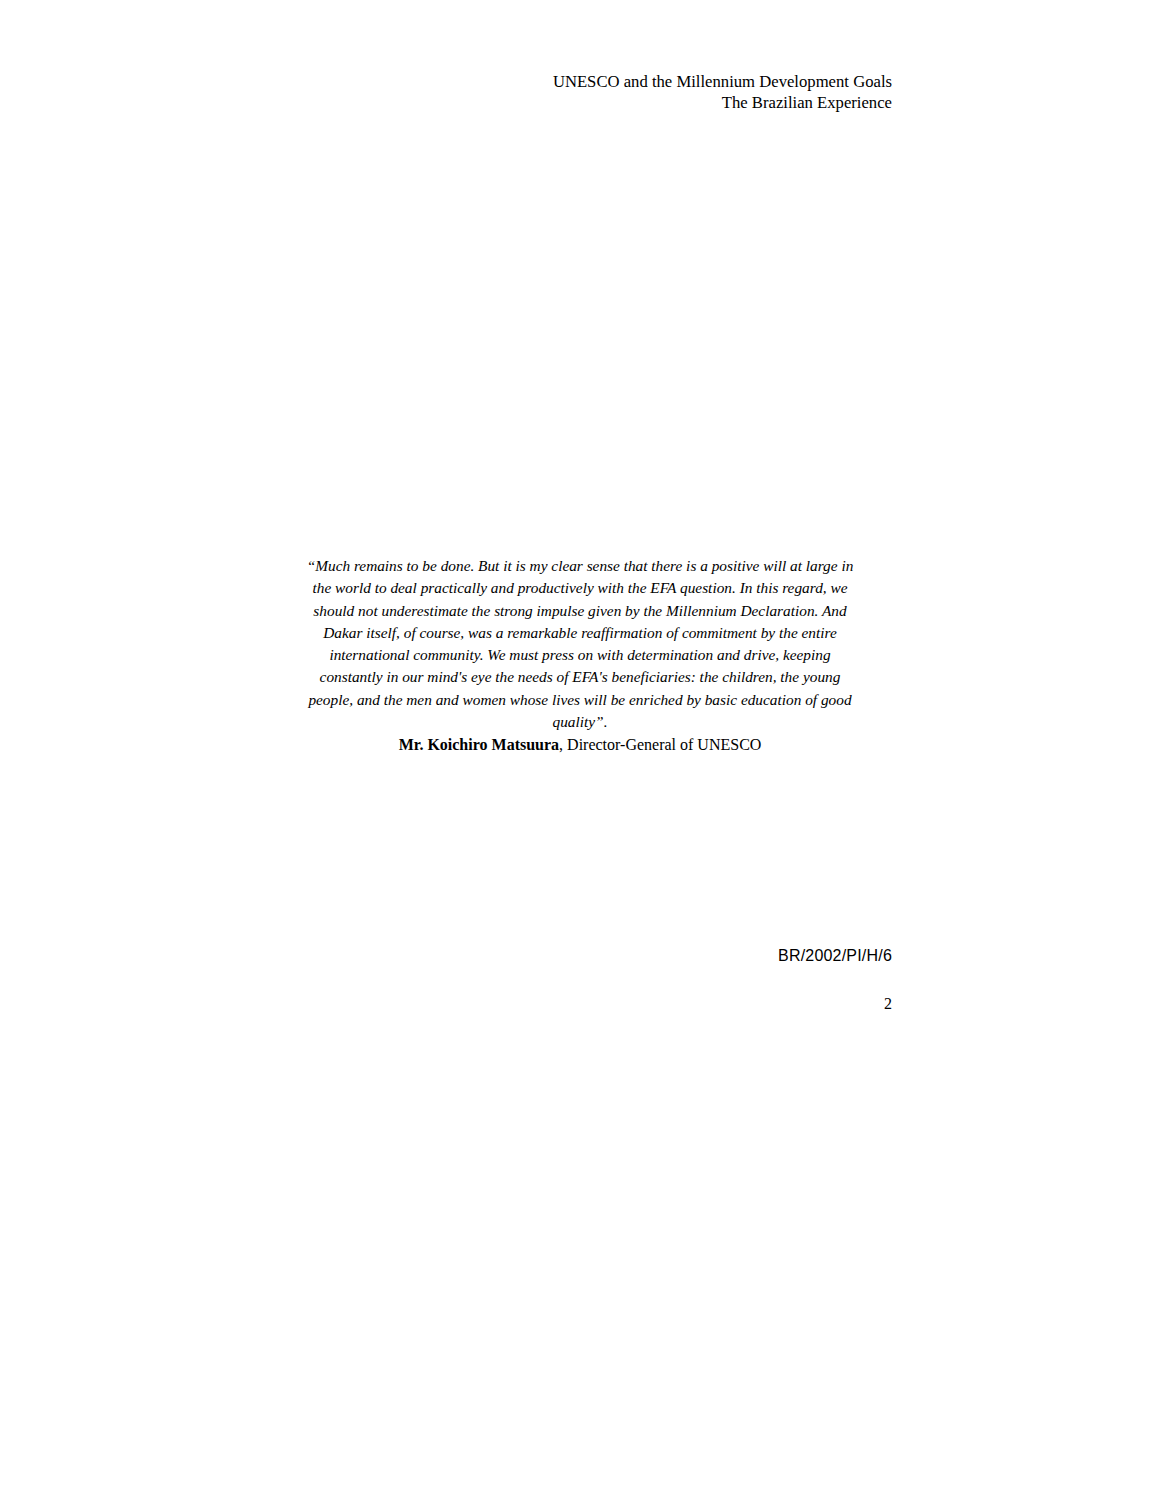UNESCO and the Millennium Development Goals The Brazilian Experience
“Much remains to be done. But it is my clear sense that there is a positive will at large in the world to deal practically and productively with the EFA question. In this regard, we should not underestimate the strong impulse given by the Millennium Declaration. And Dakar itself, of course, was a remarkable reaffirmation of commitment by the entire international community. We must press on with determination and drive, keeping constantly in our mind's eye the needs of EFA's beneficiaries: the children, the young people, and the men and women whose lives will be enriched by basic education of good quality”.
Mr. Koichiro Matsuura, Director-General of UNESCO
BR/2002/PI/H/6
2